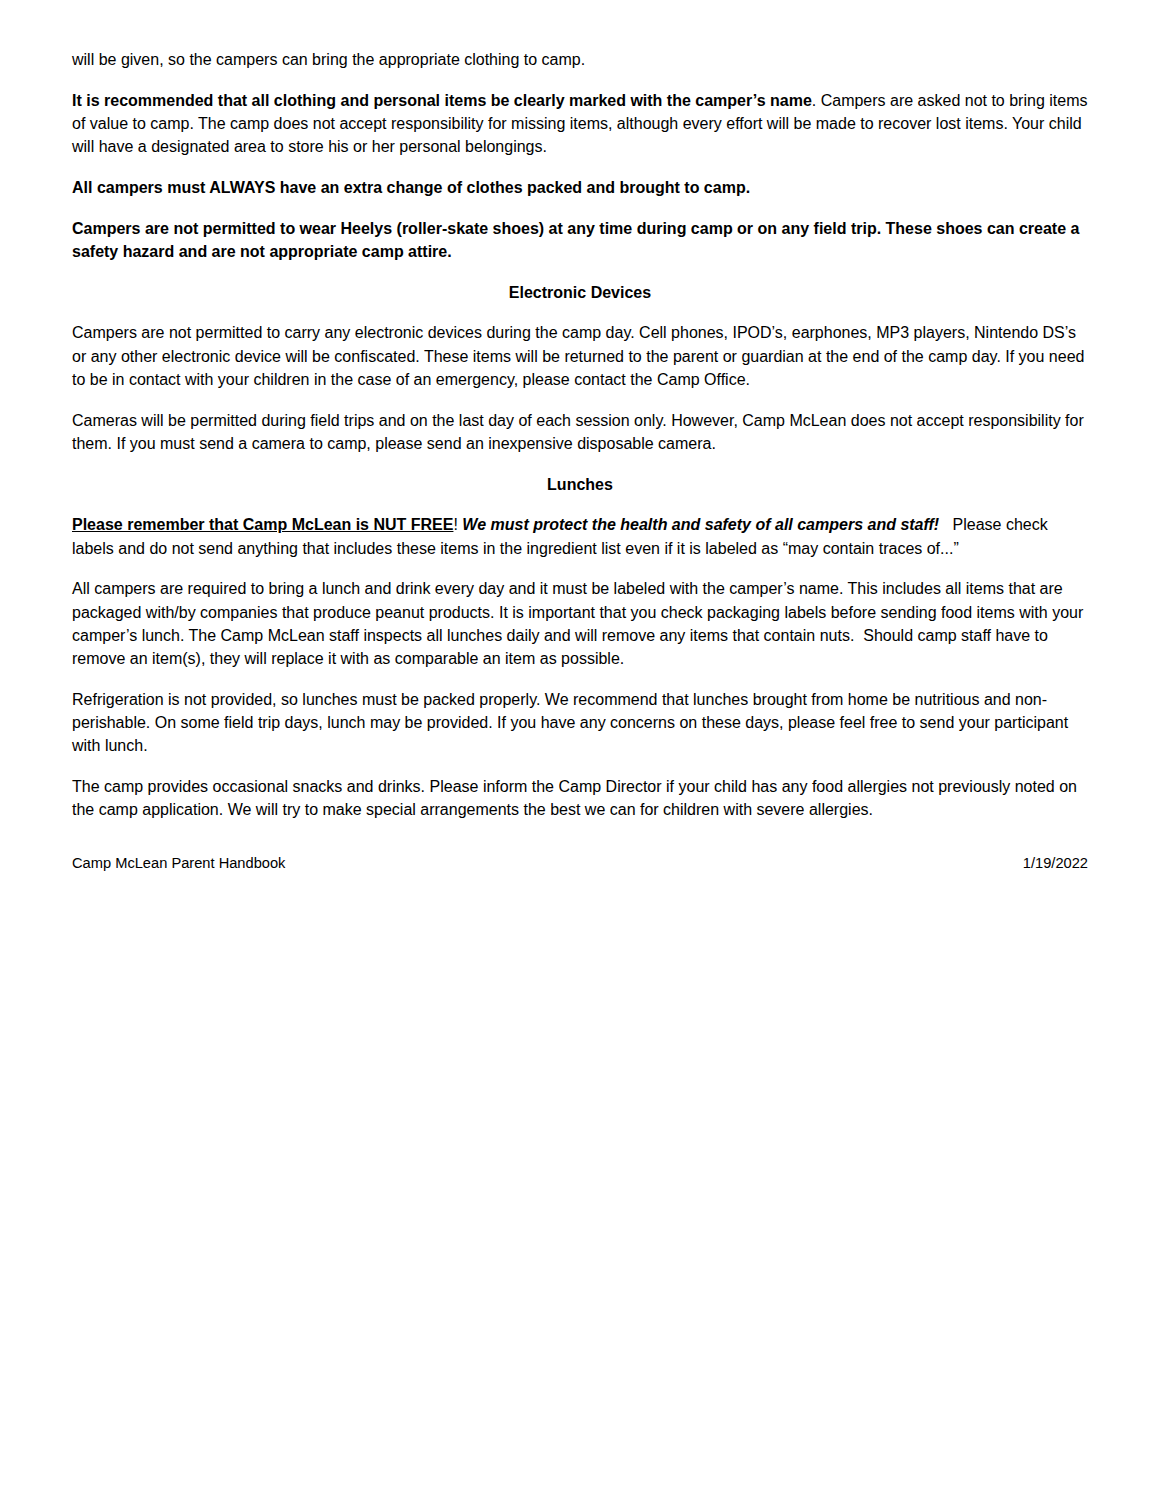will be given, so the campers can bring the appropriate clothing to camp.
It is recommended that all clothing and personal items be clearly marked with the camper’s name. Campers are asked not to bring items of value to camp. The camp does not accept responsibility for missing items, although every effort will be made to recover lost items. Your child will have a designated area to store his or her personal belongings.
All campers must ALWAYS have an extra change of clothes packed and brought to camp.
Campers are not permitted to wear Heelys (roller-skate shoes) at any time during camp or on any field trip. These shoes can create a safety hazard and are not appropriate camp attire.
Electronic Devices
Campers are not permitted to carry any electronic devices during the camp day. Cell phones, IPOD’s, earphones, MP3 players, Nintendo DS’s or any other electronic device will be confiscated. These items will be returned to the parent or guardian at the end of the camp day. If you need to be in contact with your children in the case of an emergency, please contact the Camp Office.
Cameras will be permitted during field trips and on the last day of each session only. However, Camp McLean does not accept responsibility for them. If you must send a camera to camp, please send an inexpensive disposable camera.
Lunches
Please remember that Camp McLean is NUT FREE! We must protect the health and safety of all campers and staff! Please check labels and do not send anything that includes these items in the ingredient list even if it is labeled as “may contain traces of...”
All campers are required to bring a lunch and drink every day and it must be labeled with the camper’s name. This includes all items that are packaged with/by companies that produce peanut products. It is important that you check packaging labels before sending food items with your camper’s lunch. The Camp McLean staff inspects all lunches daily and will remove any items that contain nuts. Should camp staff have to remove an item(s), they will replace it with as comparable an item as possible.
Refrigeration is not provided, so lunches must be packed properly. We recommend that lunches brought from home be nutritious and non-perishable. On some field trip days, lunch may be provided. If you have any concerns on these days, please feel free to send your participant with lunch.
The camp provides occasional snacks and drinks. Please inform the Camp Director if your child has any food allergies not previously noted on the camp application. We will try to make special arrangements the best we can for children with severe allergies.
Camp McLean Parent Handbook 1/19/2022